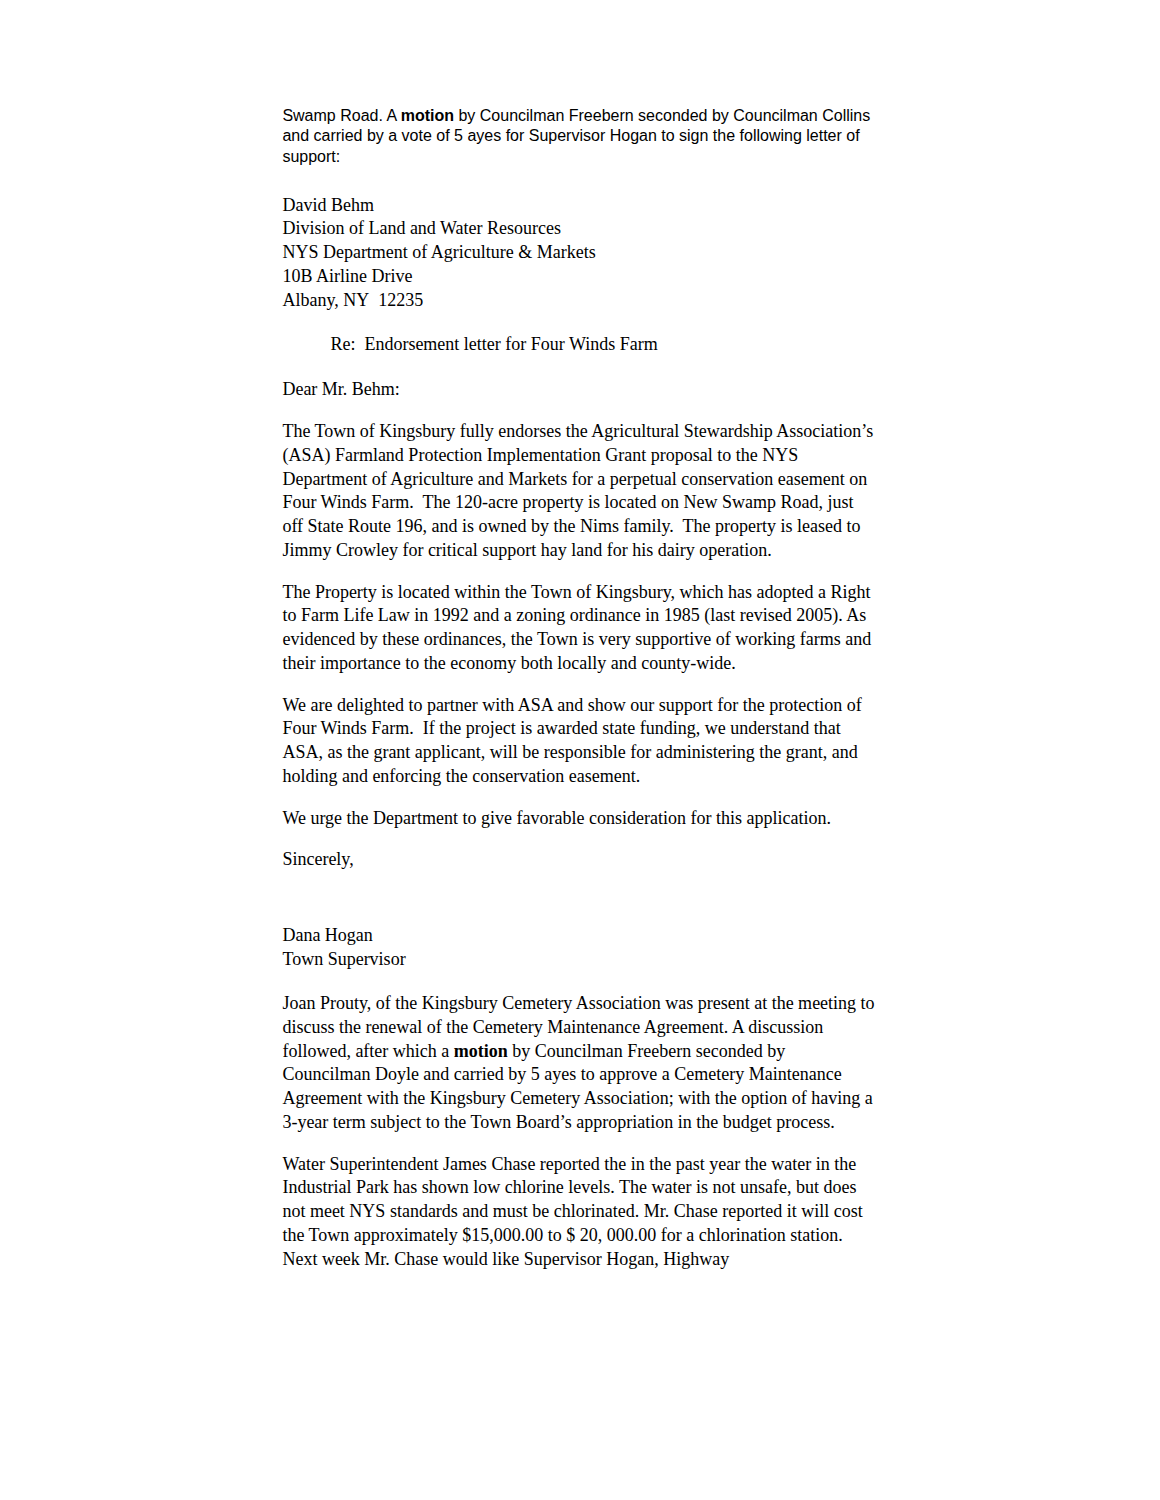Swamp Road. A motion by Councilman Freebern seconded by Councilman Collins and carried by a vote of 5 ayes for Supervisor Hogan to sign the following letter of support:
David Behm
Division of Land and Water Resources
NYS Department of Agriculture & Markets
10B Airline Drive
Albany, NY 12235
Re: Endorsement letter for Four Winds Farm
Dear Mr. Behm:
The Town of Kingsbury fully endorses the Agricultural Stewardship Association’s (ASA) Farmland Protection Implementation Grant proposal to the NYS Department of Agriculture and Markets for a perpetual conservation easement on Four Winds Farm. The 120-acre property is located on New Swamp Road, just off State Route 196, and is owned by the Nims family. The property is leased to Jimmy Crowley for critical support hay land for his dairy operation.
The Property is located within the Town of Kingsbury, which has adopted a Right to Farm Life Law in 1992 and a zoning ordinance in 1985 (last revised 2005). As evidenced by these ordinances, the Town is very supportive of working farms and their importance to the economy both locally and county-wide.
We are delighted to partner with ASA and show our support for the protection of Four Winds Farm. If the project is awarded state funding, we understand that ASA, as the grant applicant, will be responsible for administering the grant, and holding and enforcing the conservation easement.
We urge the Department to give favorable consideration for this application.
Sincerely,
Dana Hogan
Town Supervisor
Joan Prouty, of the Kingsbury Cemetery Association was present at the meeting to discuss the renewal of the Cemetery Maintenance Agreement. A discussion followed, after which a motion by Councilman Freebern seconded by Councilman Doyle and carried by 5 ayes to approve a Cemetery Maintenance Agreement with the Kingsbury Cemetery Association; with the option of having a 3-year term subject to the Town Board’s appropriation in the budget process.
Water Superintendent James Chase reported the in the past year the water in the Industrial Park has shown low chlorine levels. The water is not unsafe, but does not meet NYS standards and must be chlorinated. Mr. Chase reported it will cost the Town approximately $15,000.00 to $ 20, 000.00 for a chlorination station. Next week Mr. Chase would like Supervisor Hogan, Highway